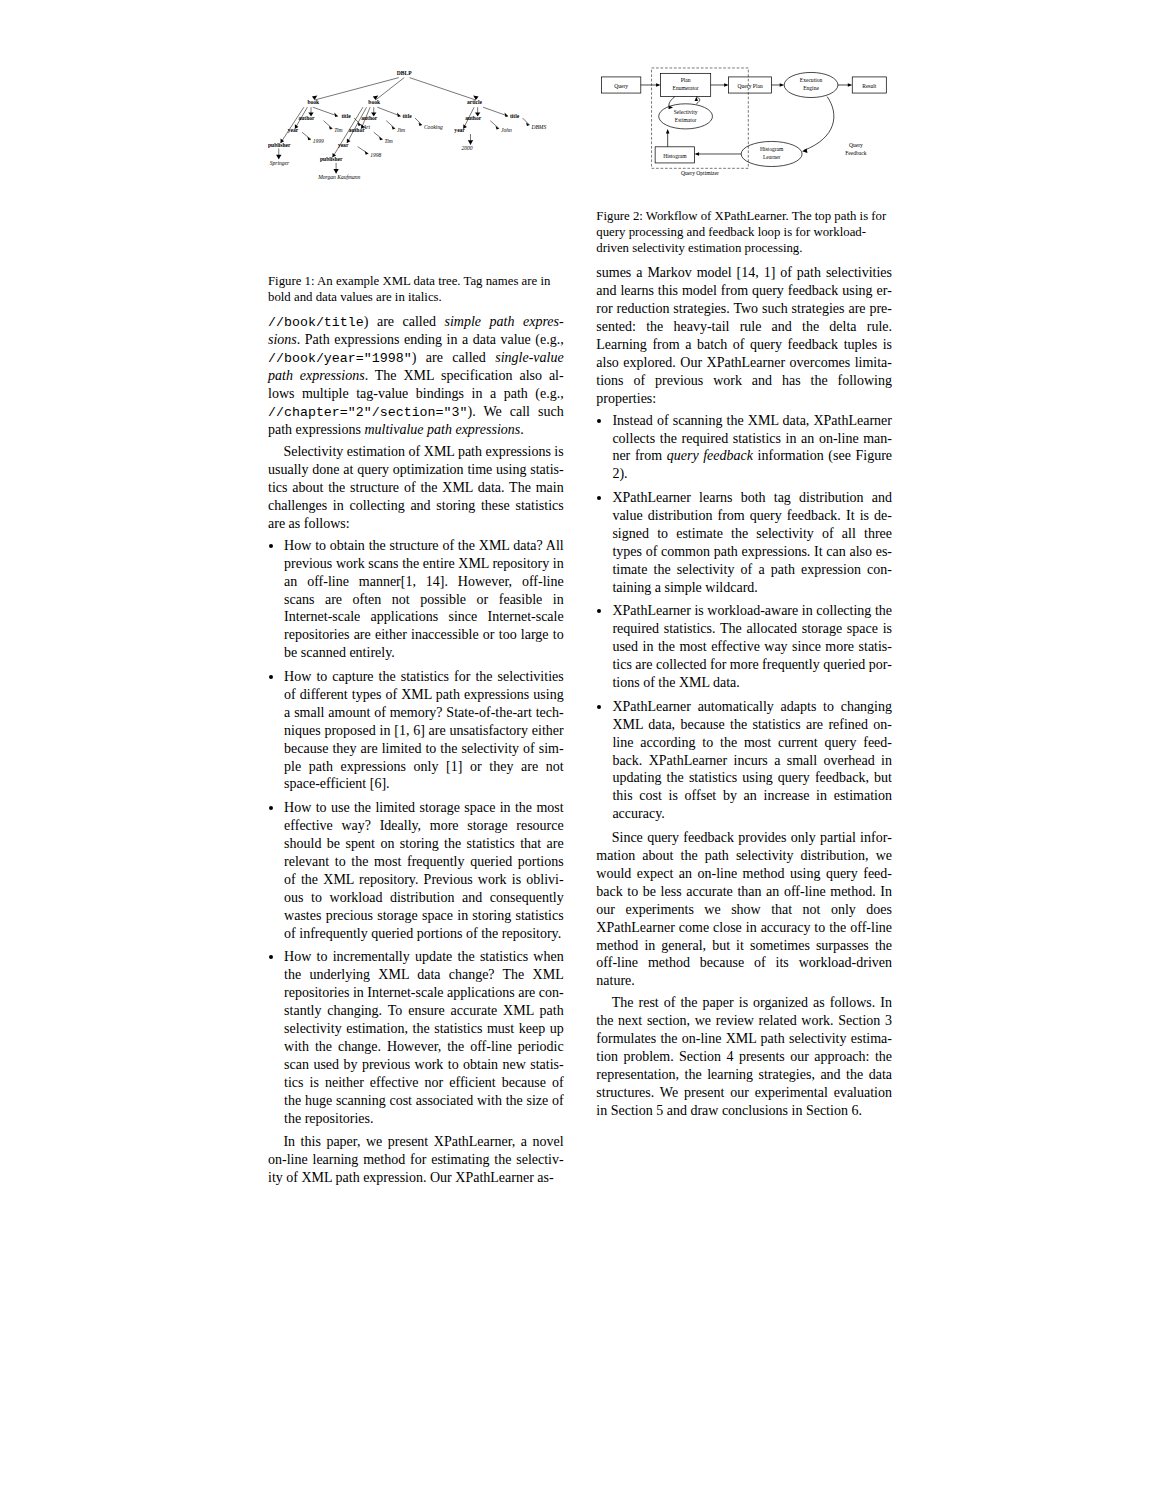DBLP book book article title Art author Tim year 1999 publisher Springer title Cooking author Jim author Tim year 1998 publisher Morgan Kaufmann title DBMS author John year 2000
Figure 1: An example XML data tree. Tag names are in bold and data values are in italics.
//book/title) are called simple path expressions. Path expressions ending in a data value (e.g., //book/year="1998") are called single-value path expressions. The XML specification also allows multiple tag-value bindings in a path (e.g., //chapter="2"/section="3"). We call such path expressions multivalue path expressions.
Selectivity estimation of XML path expressions is usually done at query optimization time using statistics about the structure of the XML data. The main challenges in collecting and storing these statistics are as follows:
How to obtain the structure of the XML data? All previous work scans the entire XML repository in an off-line manner[1, 14]. However, off-line scans are often not possible or feasible in Internet-scale applications since Internet-scale repositories are either inaccessible or too large to be scanned entirely.
How to capture the statistics for the selectivities of different types of XML path expressions using a small amount of memory? State-of-the-art techniques proposed in [1, 6] are unsatisfactory either because they are limited to the selectivity of simple path expressions only [1] or they are not space-efficient [6].
How to use the limited storage space in the most effective way? Ideally, more storage resource should be spent on storing the statistics that are relevant to the most frequently queried portions of the XML repository. Previous work is oblivious to workload distribution and consequently wastes precious storage space in storing statistics of infrequently queried portions of the repository.
How to incrementally update the statistics when the underlying XML data change? The XML repositories in Internet-scale applications are constantly changing. To ensure accurate XML path selectivity estimation, the statistics must keep up with the change. However, the off-line periodic scan used by previous work to obtain new statistics is neither effective nor efficient because of the huge scanning cost associated with the size of the repositories.
In this paper, we present XPathLearner, a novel on-line learning method for estimating the selectivity of XML path expression. Our XPathLearner as-
Query Optimizer Query Plan Enumerator Query Plan Execution Engine Result Selectivity Estimator Histogram Histogram Learner Query Feedback
Figure 2: Workflow of XPathLearner. The top path is for query processing and feedback loop is for workload-driven selectivity estimation processing.
sumes a Markov model [14, 1] of path selectivities and learns this model from query feedback using error reduction strategies. Two such strategies are presented: the heavy-tail rule and the delta rule. Learning from a batch of query feedback tuples is also explored. Our XPathLearner overcomes limitations of previous work and has the following properties:
Instead of scanning the XML data, XPathLearner collects the required statistics in an on-line manner from query feedback information (see Figure 2).
XPathLearner learns both tag distribution and value distribution from query feedback. It is designed to estimate the selectivity of all three types of common path expressions. It can also estimate the selectivity of a path expression containing a simple wildcard.
XPathLearner is workload-aware in collecting the required statistics. The allocated storage space is used in the most effective way since more statistics are collected for more frequently queried portions of the XML data.
XPathLearner automatically adapts to changing XML data, because the statistics are refined on-line according to the most current query feedback. XPathLearner incurs a small overhead in updating the statistics using query feedback, but this cost is offset by an increase in estimation accuracy.
Since query feedback provides only partial information about the path selectivity distribution, we would expect an on-line method using query feedback to be less accurate than an off-line method. In our experiments we show that not only does XPathLearner come close in accuracy to the off-line method in general, but it sometimes surpasses the off-line method because of its workload-driven nature.
The rest of the paper is organized as follows. In the next section, we review related work. Section 3 formulates the on-line XML path selectivity estimation problem. Section 4 presents our approach: the representation, the learning strategies, and the data structures. We present our experimental evaluation in Section 5 and draw conclusions in Section 6.